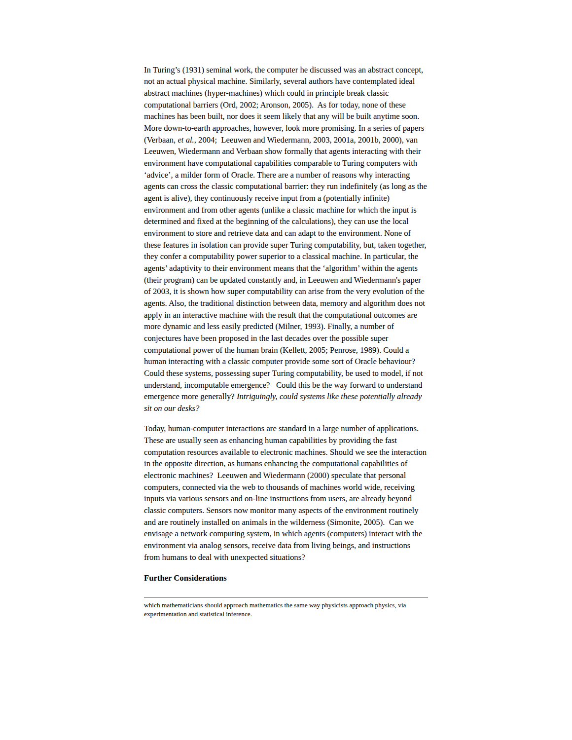In Turing’s (1931) seminal work, the computer he discussed was an abstract concept, not an actual physical machine. Similarly, several authors have contemplated ideal abstract machines (hyper-machines) which could in principle break classic computational barriers (Ord, 2002; Aronson, 2005). As for today, none of these machines has been built, nor does it seem likely that any will be built anytime soon. More down-to-earth approaches, however, look more promising. In a series of papers (Verbaan, et al., 2004; Leeuwen and Wiedermann, 2003, 2001a, 2001b, 2000), van Leeuwen, Wiedermann and Verbaan show formally that agents interacting with their environment have computational capabilities comparable to Turing computers with ‘advice’, a milder form of Oracle. There are a number of reasons why interacting agents can cross the classic computational barrier: they run indefinitely (as long as the agent is alive), they continuously receive input from a (potentially infinite) environment and from other agents (unlike a classic machine for which the input is determined and fixed at the beginning of the calculations), they can use the local environment to store and retrieve data and can adapt to the environment. None of these features in isolation can provide super Turing computability, but, taken together, they confer a computability power superior to a classical machine. In particular, the agents’ adaptivity to their environment means that the ‘algorithm’ within the agents (their program) can be updated constantly and, in Leeuwen and Wiedermann's paper of 2003, it is shown how super computability can arise from the very evolution of the agents. Also, the traditional distinction between data, memory and algorithm does not apply in an interactive machine with the result that the computational outcomes are more dynamic and less easily predicted (Milner, 1993). Finally, a number of conjectures have been proposed in the last decades over the possible super computational power of the human brain (Kellett, 2005; Penrose, 1989). Could a human interacting with a classic computer provide some sort of Oracle behaviour? Could these systems, possessing super Turing computability, be used to model, if not understand, incomputable emergence? Could this be the way forward to understand emergence more generally? Intriguingly, could systems like these potentially already sit on our desks?
Today, human-computer interactions are standard in a large number of applications. These are usually seen as enhancing human capabilities by providing the fast computation resources available to electronic machines. Should we see the interaction in the opposite direction, as humans enhancing the computational capabilities of electronic machines? Leeuwen and Wiedermann (2000) speculate that personal computers, connected via the web to thousands of machines world wide, receiving inputs via various sensors and on-line instructions from users, are already beyond classic computers. Sensors now monitor many aspects of the environment routinely and are routinely installed on animals in the wilderness (Simonite, 2005). Can we envisage a network computing system, in which agents (computers) interact with the environment via analog sensors, receive data from living beings, and instructions from humans to deal with unexpected situations?
Further Considerations
which mathematicians should approach mathematics the same way physicists approach physics, via experimentation and statistical inference.